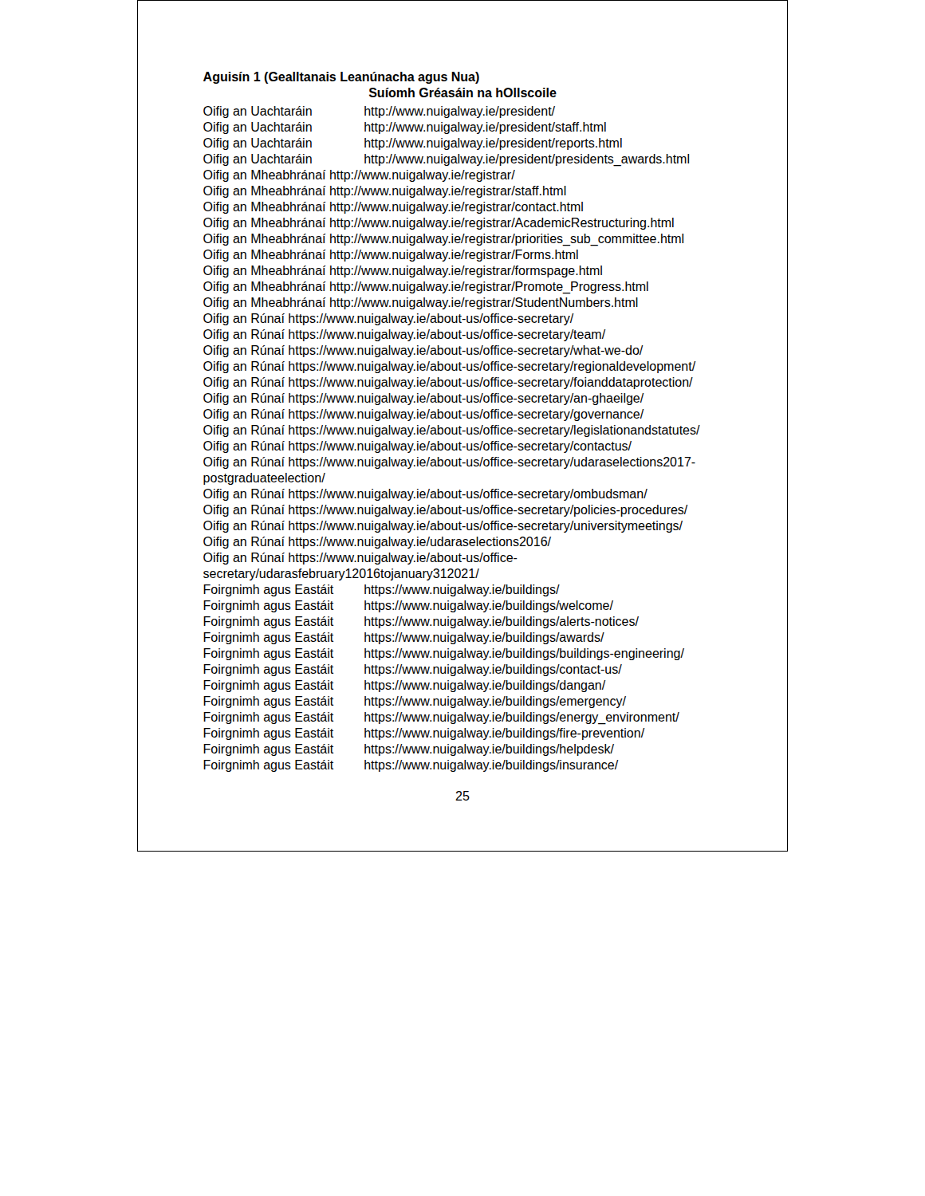Aguisín 1 (Gealltanais Leanúnacha agus Nua)
Suíomh Gréasáin na hOllscoile
| Oifig an Uachtaráin | http://www.nuigalway.ie/president/ |
| Oifig an Uachtaráin | http://www.nuigalway.ie/president/staff.html |
| Oifig an Uachtaráin | http://www.nuigalway.ie/president/reports.html |
| Oifig an Uachtaráin | http://www.nuigalway.ie/president/presidents_awards.html |
Oifig an Mheabhránaí http://www.nuigalway.ie/registrar/
Oifig an Mheabhránaí http://www.nuigalway.ie/registrar/staff.html
Oifig an Mheabhránaí http://www.nuigalway.ie/registrar/contact.html
Oifig an Mheabhránaí http://www.nuigalway.ie/registrar/AcademicRestructuring.html
Oifig an Mheabhránaí http://www.nuigalway.ie/registrar/priorities_sub_committee.html
Oifig an Mheabhránaí http://www.nuigalway.ie/registrar/Forms.html
Oifig an Mheabhránaí http://www.nuigalway.ie/registrar/formspage.html
Oifig an Mheabhránaí http://www.nuigalway.ie/registrar/Promote_Progress.html
Oifig an Mheabhránaí http://www.nuigalway.ie/registrar/StudentNumbers.html
Oifig an Rúnaí https://www.nuigalway.ie/about-us/office-secretary/
Oifig an Rúnaí https://www.nuigalway.ie/about-us/office-secretary/team/
Oifig an Rúnaí https://www.nuigalway.ie/about-us/office-secretary/what-we-do/
Oifig an Rúnaí https://www.nuigalway.ie/about-us/office-secretary/regionaldevelopment/
Oifig an Rúnaí https://www.nuigalway.ie/about-us/office-secretary/foianddataprotection/
Oifig an Rúnaí https://www.nuigalway.ie/about-us/office-secretary/an-ghaeilge/
Oifig an Rúnaí https://www.nuigalway.ie/about-us/office-secretary/governance/
Oifig an Rúnaí https://www.nuigalway.ie/about-us/office-secretary/legislationandstatutes/
Oifig an Rúnaí https://www.nuigalway.ie/about-us/office-secretary/contactus/
Oifig an Rúnaí https://www.nuigalway.ie/about-us/office-secretary/udaraselections2017-postgraduateelection/
Oifig an Rúnaí https://www.nuigalway.ie/about-us/office-secretary/ombudsman/
Oifig an Rúnaí https://www.nuigalway.ie/about-us/office-secretary/policies-procedures/
Oifig an Rúnaí https://www.nuigalway.ie/about-us/office-secretary/universitymeetings/
Oifig an Rúnaí https://www.nuigalway.ie/udaraselections2016/
Oifig an Rúnaí https://www.nuigalway.ie/about-us/office-secretary/udarasfebruary12016tojanuary312021/
| Foirgnimh agus Eastáit | https://www.nuigalway.ie/buildings/ |
| Foirgnimh agus Eastáit | https://www.nuigalway.ie/buildings/welcome/ |
| Foirgnimh agus Eastáit | https://www.nuigalway.ie/buildings/alerts-notices/ |
| Foirgnimh agus Eastáit | https://www.nuigalway.ie/buildings/awards/ |
| Foirgnimh agus Eastáit | https://www.nuigalway.ie/buildings/buildings-engineering/ |
| Foirgnimh agus Eastáit | https://www.nuigalway.ie/buildings/contact-us/ |
| Foirgnimh agus Eastáit | https://www.nuigalway.ie/buildings/dangan/ |
| Foirgnimh agus Eastáit | https://www.nuigalway.ie/buildings/emergency/ |
| Foirgnimh agus Eastáit | https://www.nuigalway.ie/buildings/energy_environment/ |
| Foirgnimh agus Eastáit | https://www.nuigalway.ie/buildings/fire-prevention/ |
| Foirgnimh agus Eastáit | https://www.nuigalway.ie/buildings/helpdesk/ |
| Foirgnimh agus Eastáit | https://www.nuigalway.ie/buildings/insurance/ |
25